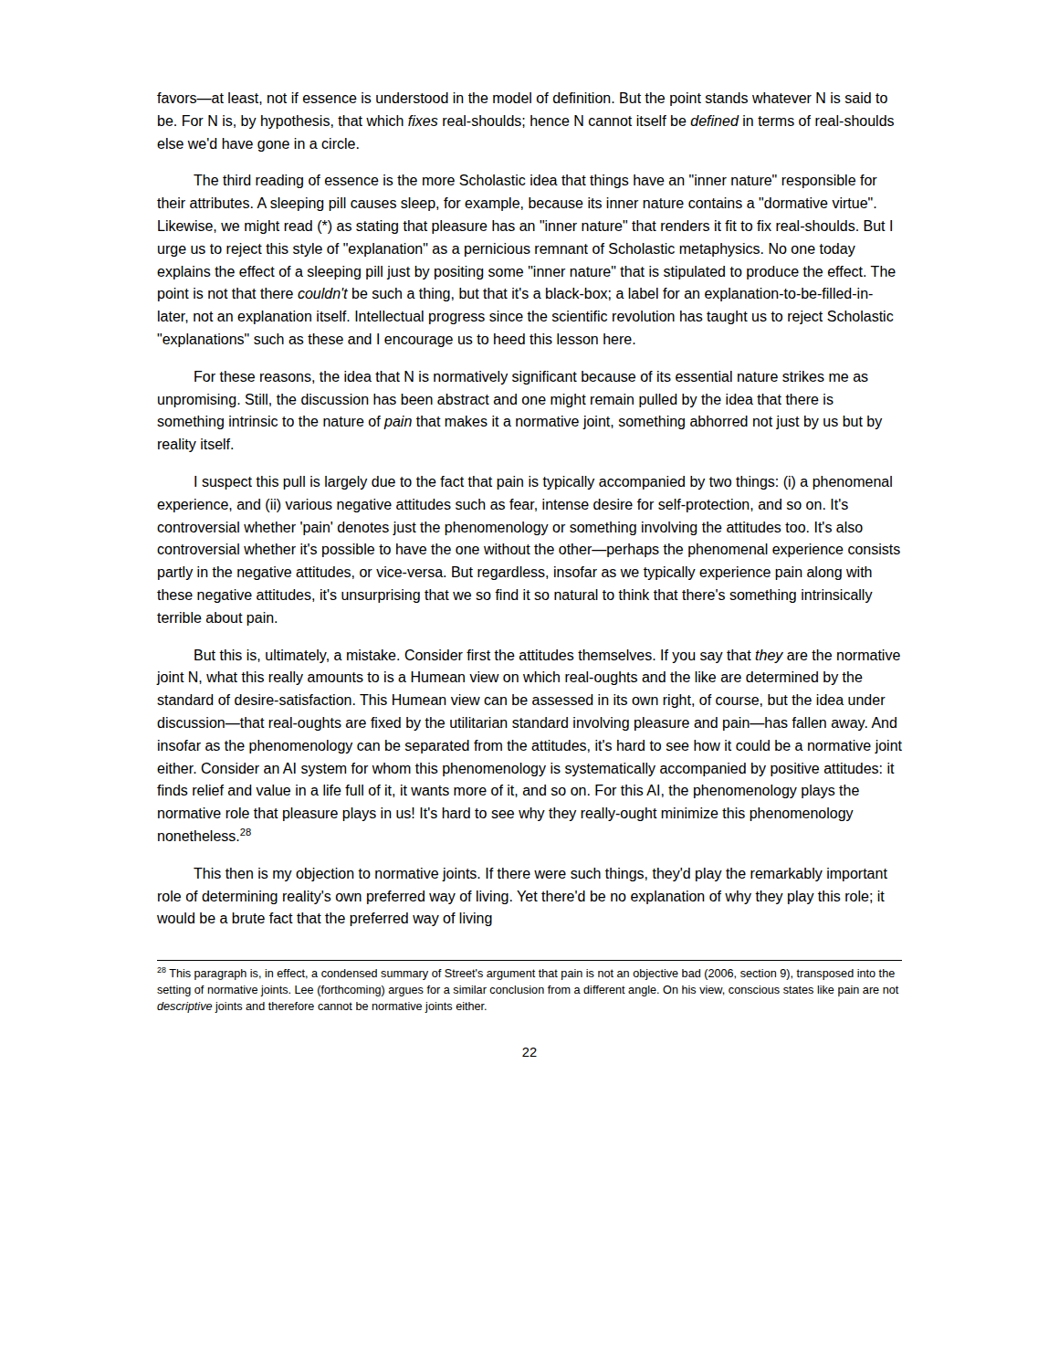favors—at least, not if essence is understood in the model of definition. But the point stands whatever N is said to be. For N is, by hypothesis, that which fixes real-shoulds; hence N cannot itself be defined in terms of real-shoulds else we'd have gone in a circle.
The third reading of essence is the more Scholastic idea that things have an "inner nature" responsible for their attributes. A sleeping pill causes sleep, for example, because its inner nature contains a "dormative virtue". Likewise, we might read (*) as stating that pleasure has an "inner nature" that renders it fit to fix real-shoulds. But I urge us to reject this style of "explanation" as a pernicious remnant of Scholastic metaphysics. No one today explains the effect of a sleeping pill just by positing some "inner nature" that is stipulated to produce the effect. The point is not that there couldn't be such a thing, but that it's a black-box; a label for an explanation-to-be-filled-in-later, not an explanation itself. Intellectual progress since the scientific revolution has taught us to reject Scholastic "explanations" such as these and I encourage us to heed this lesson here.
For these reasons, the idea that N is normatively significant because of its essential nature strikes me as unpromising. Still, the discussion has been abstract and one might remain pulled by the idea that there is something intrinsic to the nature of pain that makes it a normative joint, something abhorred not just by us but by reality itself.
I suspect this pull is largely due to the fact that pain is typically accompanied by two things: (i) a phenomenal experience, and (ii) various negative attitudes such as fear, intense desire for self-protection, and so on. It's controversial whether 'pain' denotes just the phenomenology or something involving the attitudes too. It's also controversial whether it's possible to have the one without the other—perhaps the phenomenal experience consists partly in the negative attitudes, or vice-versa. But regardless, insofar as we typically experience pain along with these negative attitudes, it's unsurprising that we so find it so natural to think that there's something intrinsically terrible about pain.
But this is, ultimately, a mistake. Consider first the attitudes themselves. If you say that they are the normative joint N, what this really amounts to is a Humean view on which real-oughts and the like are determined by the standard of desire-satisfaction. This Humean view can be assessed in its own right, of course, but the idea under discussion—that real-oughts are fixed by the utilitarian standard involving pleasure and pain—has fallen away. And insofar as the phenomenology can be separated from the attitudes, it's hard to see how it could be a normative joint either. Consider an AI system for whom this phenomenology is systematically accompanied by positive attitudes: it finds relief and value in a life full of it, it wants more of it, and so on. For this AI, the phenomenology plays the normative role that pleasure plays in us! It's hard to see why they really-ought minimize this phenomenology nonetheless.28
This then is my objection to normative joints. If there were such things, they'd play the remarkably important role of determining reality's own preferred way of living. Yet there'd be no explanation of why they play this role; it would be a brute fact that the preferred way of living
28 This paragraph is, in effect, a condensed summary of Street's argument that pain is not an objective bad (2006, section 9), transposed into the setting of normative joints. Lee (forthcoming) argues for a similar conclusion from a different angle. On his view, conscious states like pain are not descriptive joints and therefore cannot be normative joints either.
22